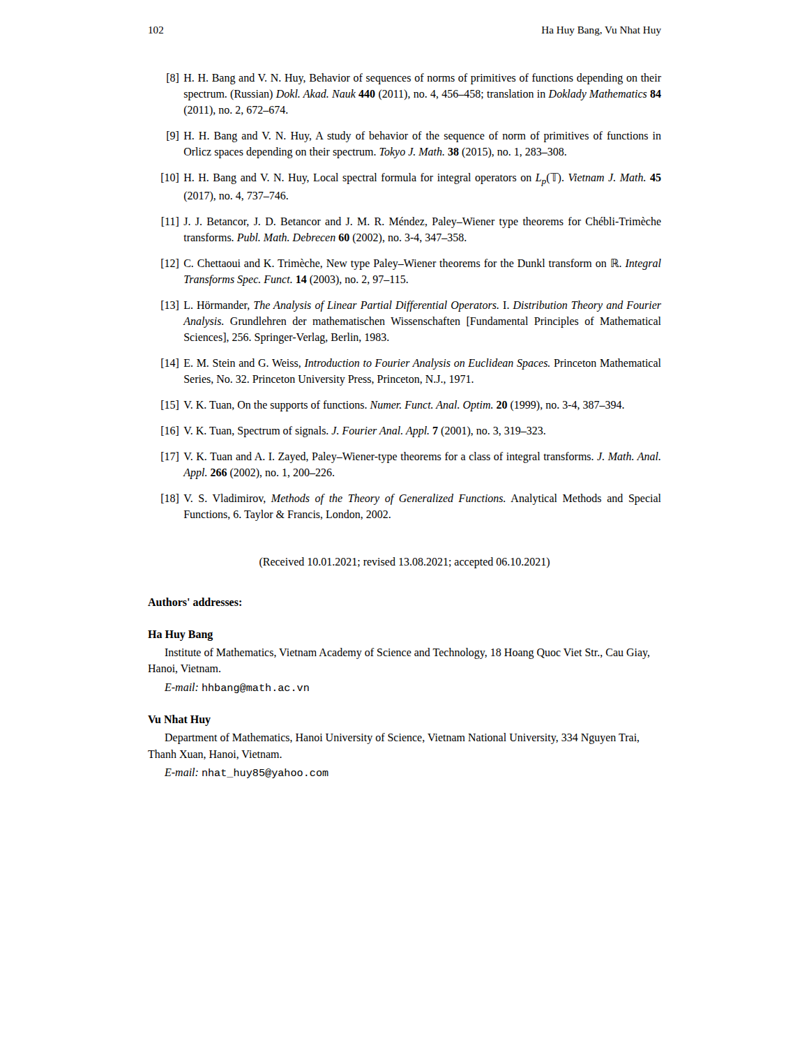102 Ha Huy Bang, Vu Nhat Huy
[8] H. H. Bang and V. N. Huy, Behavior of sequences of norms of primitives of functions depending on their spectrum. (Russian) Dokl. Akad. Nauk 440 (2011), no. 4, 456–458; translation in Doklady Mathematics 84 (2011), no. 2, 672–674.
[9] H. H. Bang and V. N. Huy, A study of behavior of the sequence of norm of primitives of functions in Orlicz spaces depending on their spectrum. Tokyo J. Math. 38 (2015), no. 1, 283–308.
[10] H. H. Bang and V. N. Huy, Local spectral formula for integral operators on Lp(𝕋). Vietnam J. Math. 45 (2017), no. 4, 737–746.
[11] J. J. Betancor, J. D. Betancor and J. M. R. Méndez, Paley–Wiener type theorems for Chébli-Trimèche transforms. Publ. Math. Debrecen 60 (2002), no. 3-4, 347–358.
[12] C. Chettaoui and K. Trimèche, New type Paley–Wiener theorems for the Dunkl transform on ℝ. Integral Transforms Spec. Funct. 14 (2003), no. 2, 97–115.
[13] L. Hörmander, The Analysis of Linear Partial Differential Operators. I. Distribution Theory and Fourier Analysis. Grundlehren der mathematischen Wissenschaften [Fundamental Principles of Mathematical Sciences], 256. Springer-Verlag, Berlin, 1983.
[14] E. M. Stein and G. Weiss, Introduction to Fourier Analysis on Euclidean Spaces. Princeton Mathematical Series, No. 32. Princeton University Press, Princeton, N.J., 1971.
[15] V. K. Tuan, On the supports of functions. Numer. Funct. Anal. Optim. 20 (1999), no. 3-4, 387–394.
[16] V. K. Tuan, Spectrum of signals. J. Fourier Anal. Appl. 7 (2001), no. 3, 319–323.
[17] V. K. Tuan and A. I. Zayed, Paley–Wiener-type theorems for a class of integral transforms. J. Math. Anal. Appl. 266 (2002), no. 1, 200–226.
[18] V. S. Vladimirov, Methods of the Theory of Generalized Functions. Analytical Methods and Special Functions, 6. Taylor & Francis, London, 2002.
(Received 10.01.2021; revised 13.08.2021; accepted 06.10.2021)
Authors' addresses:
Ha Huy Bang
Institute of Mathematics, Vietnam Academy of Science and Technology, 18 Hoang Quoc Viet Str., Cau Giay, Hanoi, Vietnam.
E-mail: hhbang@math.ac.vn
Vu Nhat Huy
Department of Mathematics, Hanoi University of Science, Vietnam National University, 334 Nguyen Trai, Thanh Xuan, Hanoi, Vietnam.
E-mail: nhat_huy85@yahoo.com